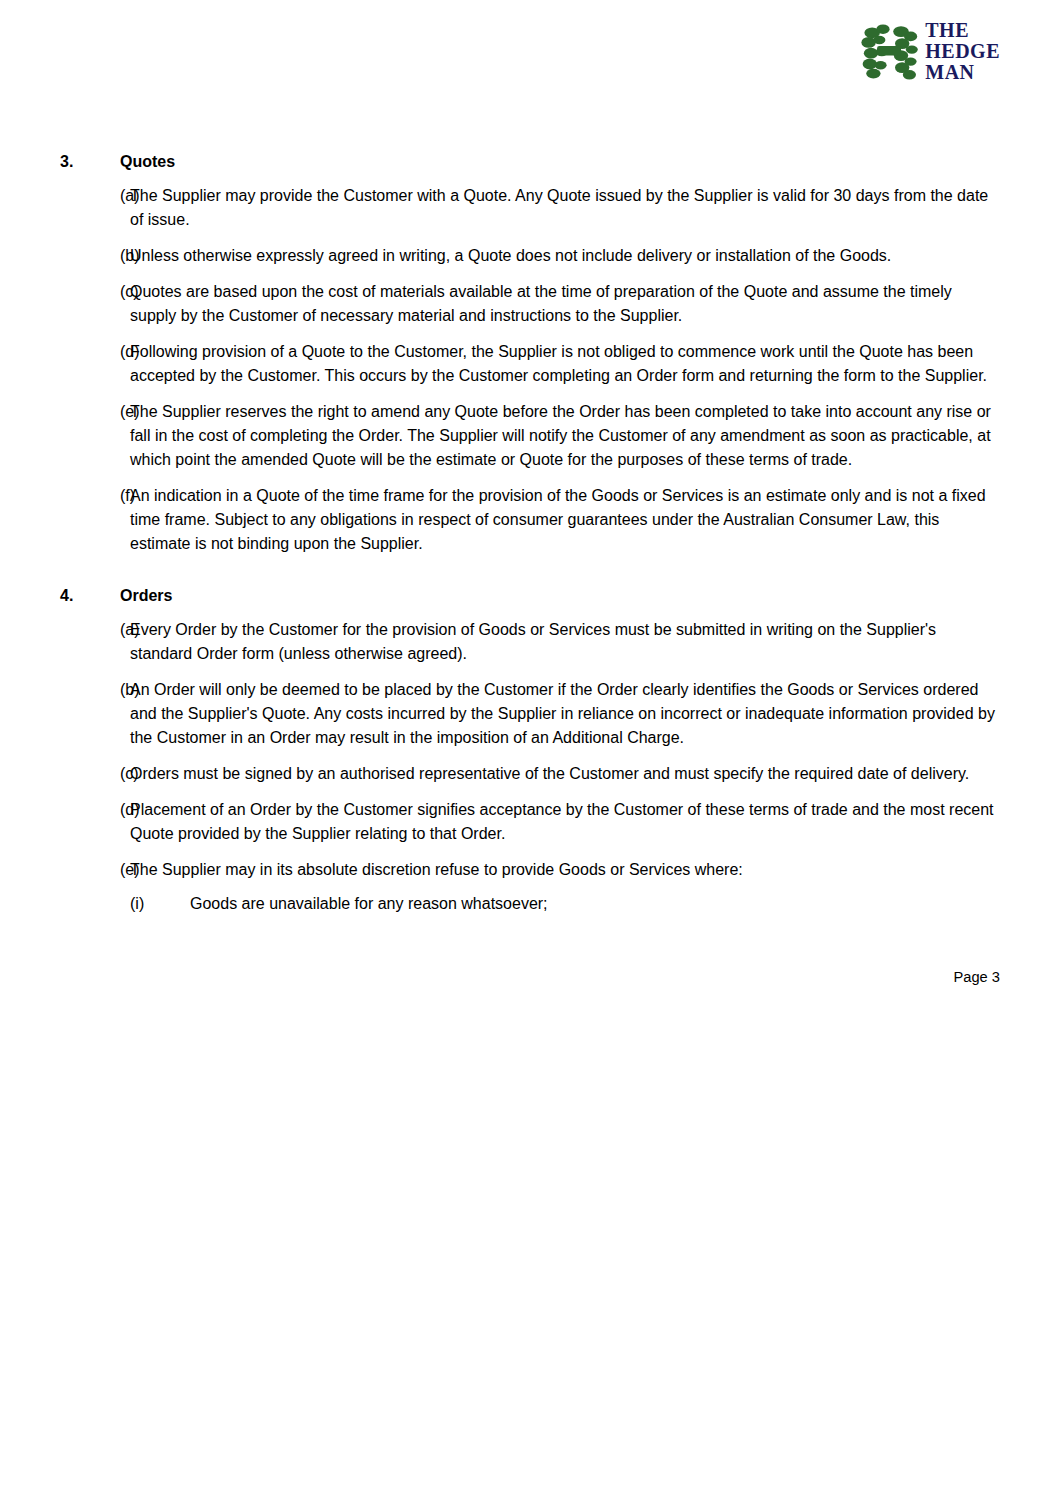THE
HEDGE
MAN
3. Quotes
(a) The Supplier may provide the Customer with a Quote. Any Quote issued by the Supplier is valid for 30 days from the date of issue.
(b) Unless otherwise expressly agreed in writing, a Quote does not include delivery or installation of the Goods.
(c) Quotes are based upon the cost of materials available at the time of preparation of the Quote and assume the timely supply by the Customer of necessary material and instructions to the Supplier.
(d) Following provision of a Quote to the Customer, the Supplier is not obliged to commence work until the Quote has been accepted by the Customer. This occurs by the Customer completing an Order form and returning the form to the Supplier.
(e) The Supplier reserves the right to amend any Quote before the Order has been completed to take into account any rise or fall in the cost of completing the Order. The Supplier will notify the Customer of any amendment as soon as practicable, at which point the amended Quote will be the estimate or Quote for the purposes of these terms of trade.
(f) An indication in a Quote of the time frame for the provision of the Goods or Services is an estimate only and is not a fixed time frame. Subject to any obligations in respect of consumer guarantees under the Australian Consumer Law, this estimate is not binding upon the Supplier.
4. Orders
(a) Every Order by the Customer for the provision of Goods or Services must be submitted in writing on the Supplier's standard Order form (unless otherwise agreed).
(b) An Order will only be deemed to be placed by the Customer if the Order clearly identifies the Goods or Services ordered and the Supplier's Quote. Any costs incurred by the Supplier in reliance on incorrect or inadequate information provided by the Customer in an Order may result in the imposition of an Additional Charge.
(c) Orders must be signed by an authorised representative of the Customer and must specify the required date of delivery.
(d) Placement of an Order by the Customer signifies acceptance by the Customer of these terms of trade and the most recent Quote provided by the Supplier relating to that Order.
(e) The Supplier may in its absolute discretion refuse to provide Goods or Services where:
(i) Goods are unavailable for any reason whatsoever;
Page 3